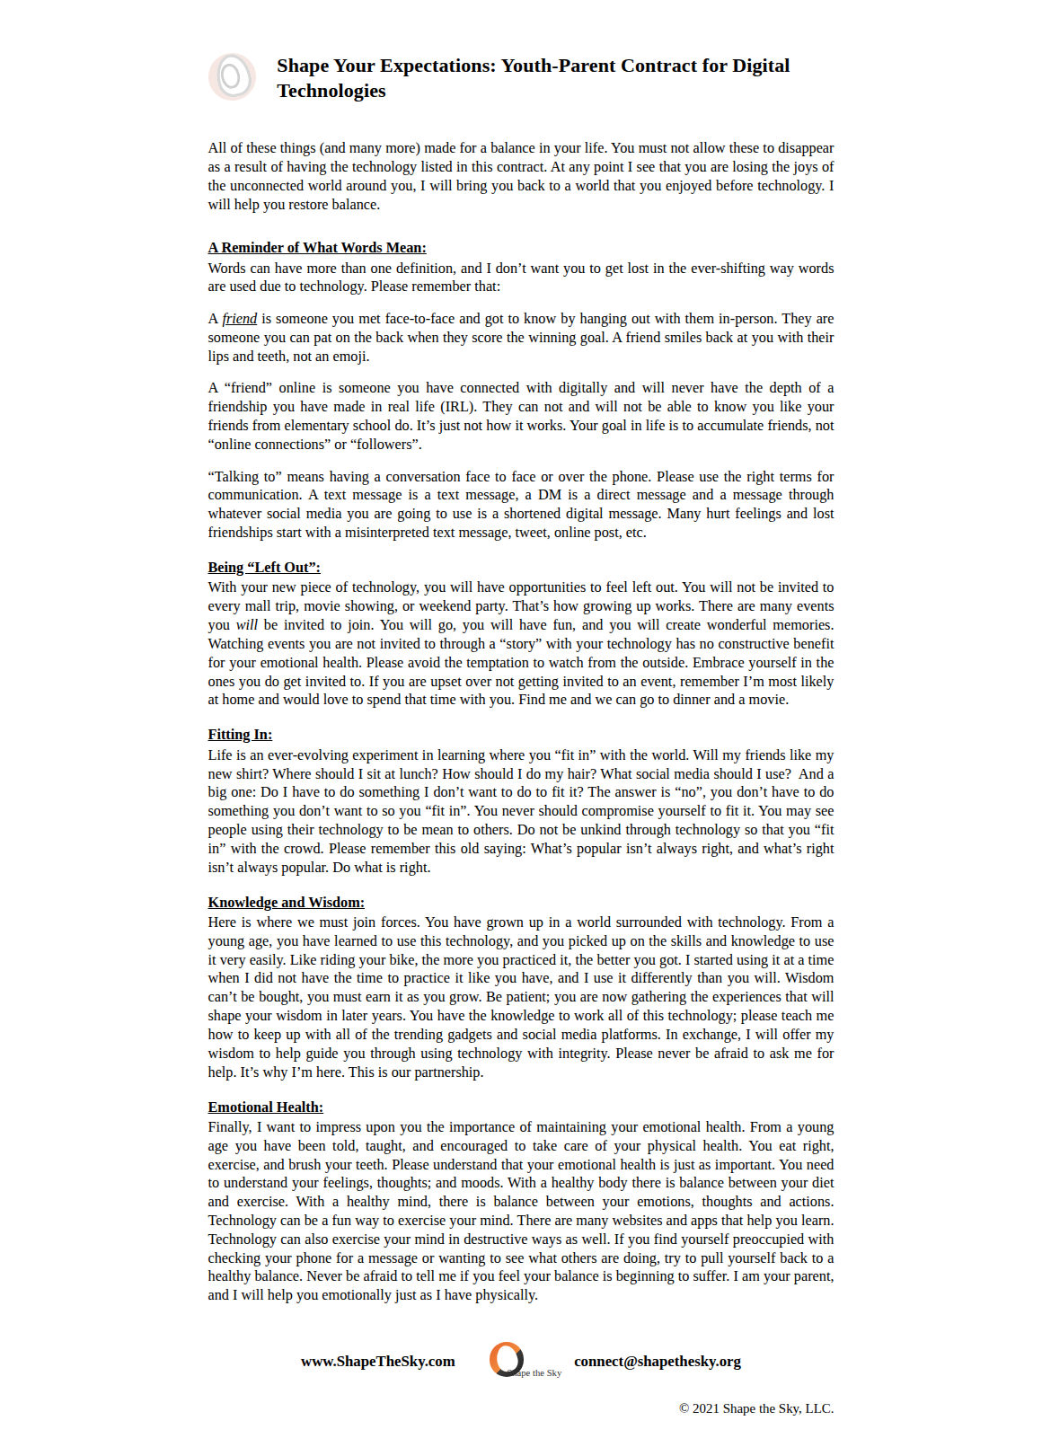Shape Your Expectations: Youth-Parent Contract for Digital Technologies
All of these things (and many more) made for a balance in your life. You must not allow these to disappear as a result of having the technology listed in this contract. At any point I see that you are losing the joys of the unconnected world around you, I will bring you back to a world that you enjoyed before technology. I will help you restore balance.
A Reminder of What Words Mean:
Words can have more than one definition, and I don’t want you to get lost in the ever-shifting way words are used due to technology. Please remember that:
A friend is someone you met face-to-face and got to know by hanging out with them in-person. They are someone you can pat on the back when they score the winning goal. A friend smiles back at you with their lips and teeth, not an emoji.
A “friend” online is someone you have connected with digitally and will never have the depth of a friendship you have made in real life (IRL). They can not and will not be able to know you like your friends from elementary school do. It’s just not how it works. Your goal in life is to accumulate friends, not “online connections” or “followers”.
“Talking to” means having a conversation face to face or over the phone. Please use the right terms for communication. A text message is a text message, a DM is a direct message and a message through whatever social media you are going to use is a shortened digital message. Many hurt feelings and lost friendships start with a misinterpreted text message, tweet, online post, etc.
Being “Left Out”:
With your new piece of technology, you will have opportunities to feel left out. You will not be invited to every mall trip, movie showing, or weekend party. That’s how growing up works. There are many events you will be invited to join. You will go, you will have fun, and you will create wonderful memories. Watching events you are not invited to through a “story” with your technology has no constructive benefit for your emotional health. Please avoid the temptation to watch from the outside. Embrace yourself in the ones you do get invited to. If you are upset over not getting invited to an event, remember I’m most likely at home and would love to spend that time with you. Find me and we can go to dinner and a movie.
Fitting In:
Life is an ever-evolving experiment in learning where you “fit in” with the world. Will my friends like my new shirt? Where should I sit at lunch? How should I do my hair? What social media should I use? And a big one: Do I have to do something I don’t want to do to fit it? The answer is “no”, you don’t have to do something you don’t want to so you “fit in”. You never should compromise yourself to fit it. You may see people using their technology to be mean to others. Do not be unkind through technology so that you “fit in” with the crowd. Please remember this old saying: What’s popular isn’t always right, and what’s right isn’t always popular. Do what is right.
Knowledge and Wisdom:
Here is where we must join forces. You have grown up in a world surrounded with technology. From a young age, you have learned to use this technology, and you picked up on the skills and knowledge to use it very easily. Like riding your bike, the more you practiced it, the better you got. I started using it at a time when I did not have the time to practice it like you have, and I use it differently than you will. Wisdom can’t be bought, you must earn it as you grow. Be patient; you are now gathering the experiences that will shape your wisdom in later years. You have the knowledge to work all of this technology; please teach me how to keep up with all of the trending gadgets and social media platforms. In exchange, I will offer my wisdom to help guide you through using technology with integrity. Please never be afraid to ask me for help. It’s why I’m here. This is our partnership.
Emotional Health:
Finally, I want to impress upon you the importance of maintaining your emotional health. From a young age you have been told, taught, and encouraged to take care of your physical health. You eat right, exercise, and brush your teeth. Please understand that your emotional health is just as important. You need to understand your feelings, thoughts; and moods. With a healthy body there is balance between your diet and exercise. With a healthy mind, there is balance between your emotions, thoughts and actions. Technology can be a fun way to exercise your mind. There are many websites and apps that help you learn. Technology can also exercise your mind in destructive ways as well. If you find yourself preoccupied with checking your phone for a message or wanting to see what others are doing, try to pull yourself back to a healthy balance. Never be afraid to tell me if you feel your balance is beginning to suffer. I am your parent, and I will help you emotionally just as I have physically.
www.ShapeTheSky.com Shape the Sky connect@shapethesky.org
© 2021 Shape the Sky, LLC.